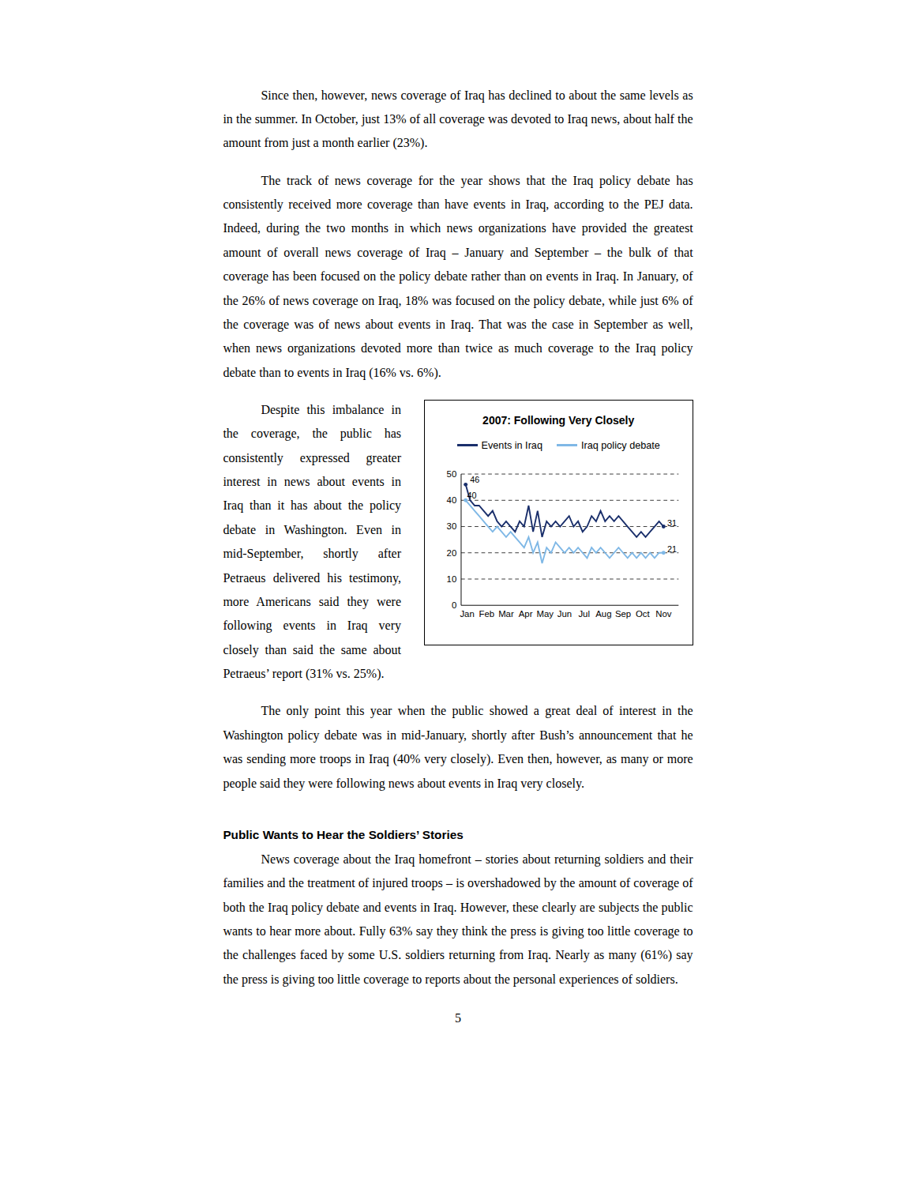Since then, however, news coverage of Iraq has declined to about the same levels as in the summer. In October, just 13% of all coverage was devoted to Iraq news, about half the amount from just a month earlier (23%).
The track of news coverage for the year shows that the Iraq policy debate has consistently received more coverage than have events in Iraq, according to the PEJ data. Indeed, during the two months in which news organizations have provided the greatest amount of overall news coverage of Iraq – January and September – the bulk of that coverage has been focused on the policy debate rather than on events in Iraq. In January, of the 26% of news coverage on Iraq, 18% was focused on the policy debate, while just 6% of the coverage was of news about events in Iraq. That was the case in September as well, when news organizations devoted more than twice as much coverage to the Iraq policy debate than to events in Iraq (16% vs. 6%).
2007: Following Very Closely
Events in Iraq Iraq policy debate
50 40 30 20 10 0 46 40 31 21 Jan Feb Mar Apr May Jun Jul Aug Sep Oct Nov
Despite this imbalance in the coverage, the public has consistently expressed greater interest in news about events in Iraq than it has about the policy debate in Washington. Even in mid-September, shortly after Petraeus delivered his testimony, more Americans said they were following events in Iraq very closely than said the same about Petraeus’ report (31% vs. 25%).
The only point this year when the public showed a great deal of interest in the Washington policy debate was in mid-January, shortly after Bush’s announcement that he was sending more troops in Iraq (40% very closely). Even then, however, as many or more people said they were following news about events in Iraq very closely.
Public Wants to Hear the Soldiers’ Stories
News coverage about the Iraq homefront – stories about returning soldiers and their families and the treatment of injured troops – is overshadowed by the amount of coverage of both the Iraq policy debate and events in Iraq. However, these clearly are subjects the public wants to hear more about. Fully 63% say they think the press is giving too little coverage to the challenges faced by some U.S. soldiers returning from Iraq. Nearly as many (61%) say the press is giving too little coverage to reports about the personal experiences of soldiers.
5